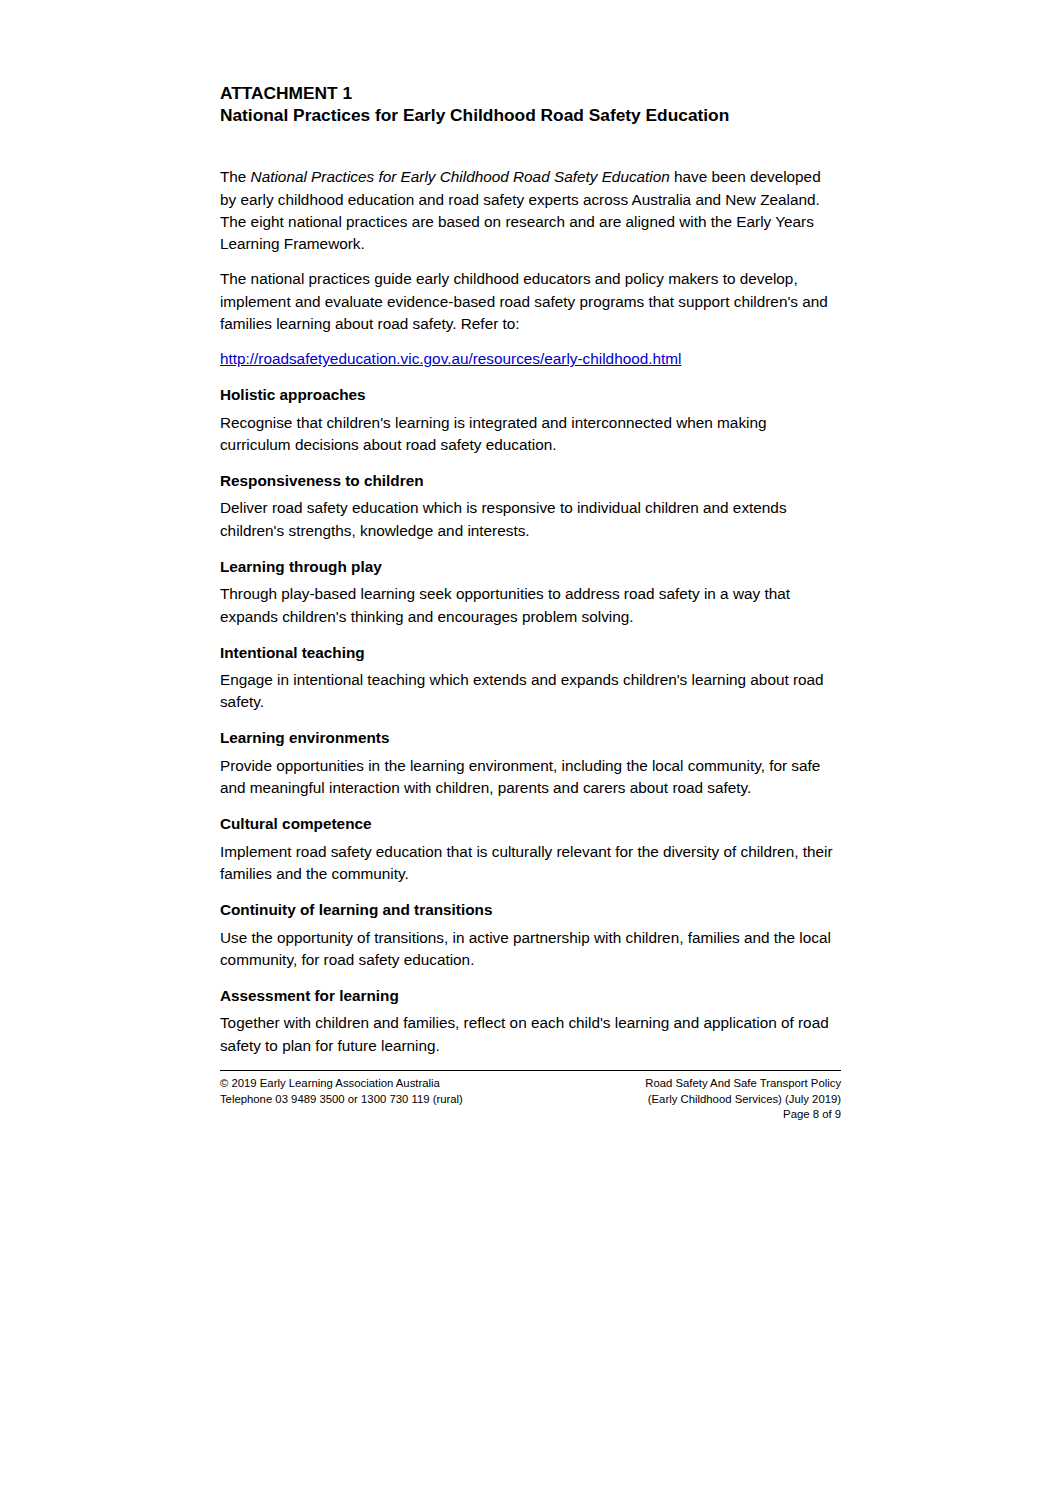ATTACHMENT 1
National Practices for Early Childhood Road Safety Education
The National Practices for Early Childhood Road Safety Education have been developed by early childhood education and road safety experts across Australia and New Zealand. The eight national practices are based on research and are aligned with the Early Years Learning Framework.
The national practices guide early childhood educators and policy makers to develop, implement and evaluate evidence-based road safety programs that support children's and families learning about road safety. Refer to:
http://roadsafetyeducation.vic.gov.au/resources/early-childhood.html
Holistic approaches
Recognise that children's learning is integrated and interconnected when making curriculum decisions about road safety education.
Responsiveness to children
Deliver road safety education which is responsive to individual children and extends children's strengths, knowledge and interests.
Learning through play
Through play-based learning seek opportunities to address road safety in a way that expands children's thinking and encourages problem solving.
Intentional teaching
Engage in intentional teaching which extends and expands children's learning about road safety.
Learning environments
Provide opportunities in the learning environment, including the local community, for safe and meaningful interaction with children, parents and carers about road safety.
Cultural competence
Implement road safety education that is culturally relevant for the diversity of children, their families and the community.
Continuity of learning and transitions
Use the opportunity of transitions, in active partnership with children, families and the local community, for road safety education.
Assessment for learning
Together with children and families, reflect on each child's learning and application of road safety to plan for future learning.
© 2019 Early Learning Association Australia
Telephone 03 9489 3500 or 1300 730 119 (rural)
Road Safety And Safe Transport Policy
(Early Childhood Services) (July 2019)
Page 8 of 9